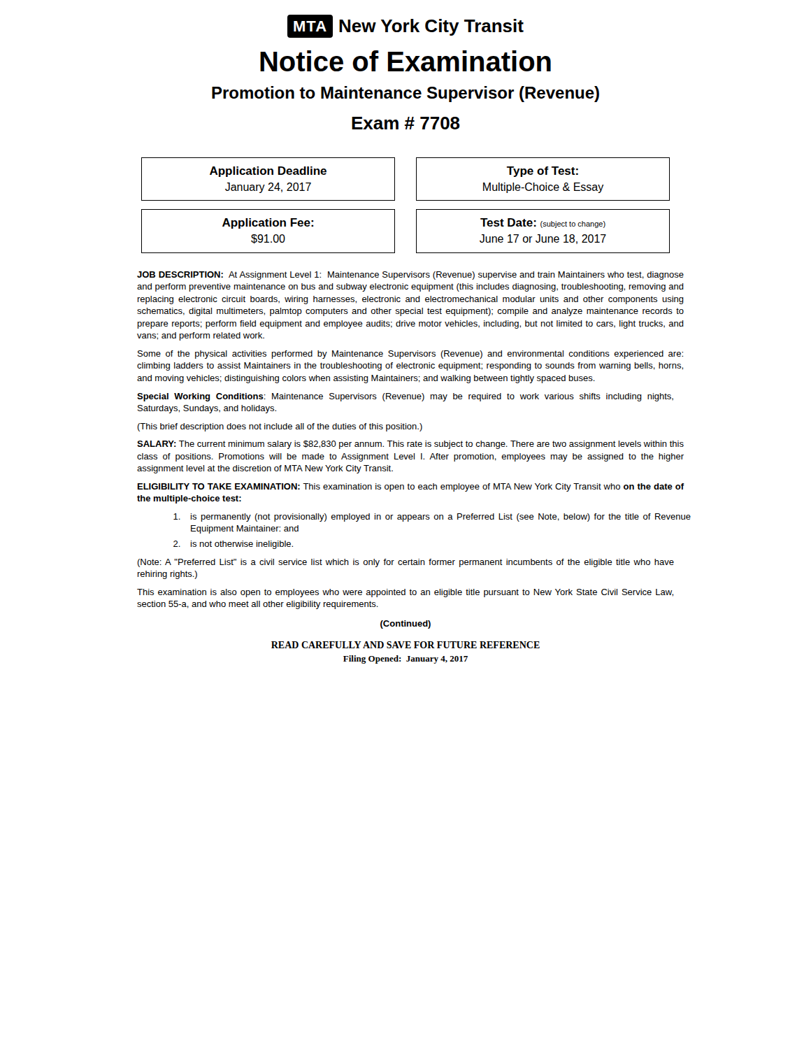MTA New York City Transit
Notice of Examination
Promotion to Maintenance Supervisor (Revenue)
Exam # 7708
| Application Deadline January 24, 2017 | Type of Test: Multiple-Choice & Essay |
| Application Fee: $91.00 | Test Date: (subject to change) June 17 or June 18, 2017 |
JOB DESCRIPTION: At Assignment Level 1: Maintenance Supervisors (Revenue) supervise and train Maintainers who test, diagnose and perform preventive maintenance on bus and subway electronic equipment (this includes diagnosing, troubleshooting, removing and replacing electronic circuit boards, wiring harnesses, electronic and electromechanical modular units and other components using schematics, digital multimeters, palmtop computers and other special test equipment); compile and analyze maintenance records to prepare reports; perform field equipment and employee audits; drive motor vehicles, including, but not limited to cars, light trucks, and vans; and perform related work.
Some of the physical activities performed by Maintenance Supervisors (Revenue) and environmental conditions experienced are: climbing ladders to assist Maintainers in the troubleshooting of electronic equipment; responding to sounds from warning bells, horns, and moving vehicles; distinguishing colors when assisting Maintainers; and walking between tightly spaced buses.
Special Working Conditions: Maintenance Supervisors (Revenue) may be required to work various shifts including nights, Saturdays, Sundays, and holidays.
(This brief description does not include all of the duties of this position.)
SALARY: The current minimum salary is $82,830 per annum. This rate is subject to change. There are two assignment levels within this class of positions. Promotions will be made to Assignment Level I. After promotion, employees may be assigned to the higher assignment level at the discretion of MTA New York City Transit.
ELIGIBILITY TO TAKE EXAMINATION: This examination is open to each employee of MTA New York City Transit who on the date of the multiple-choice test:
is permanently (not provisionally) employed in or appears on a Preferred List (see Note, below) for the title of Revenue Equipment Maintainer: and
is not otherwise ineligible.
(Note: A "Preferred List" is a civil service list which is only for certain former permanent incumbents of the eligible title who have rehiring rights.)
This examination is also open to employees who were appointed to an eligible title pursuant to New York State Civil Service Law, section 55-a, and who meet all other eligibility requirements.
(Continued)
READ CAREFULLY AND SAVE FOR FUTURE REFERENCE
Filing Opened: January 4, 2017